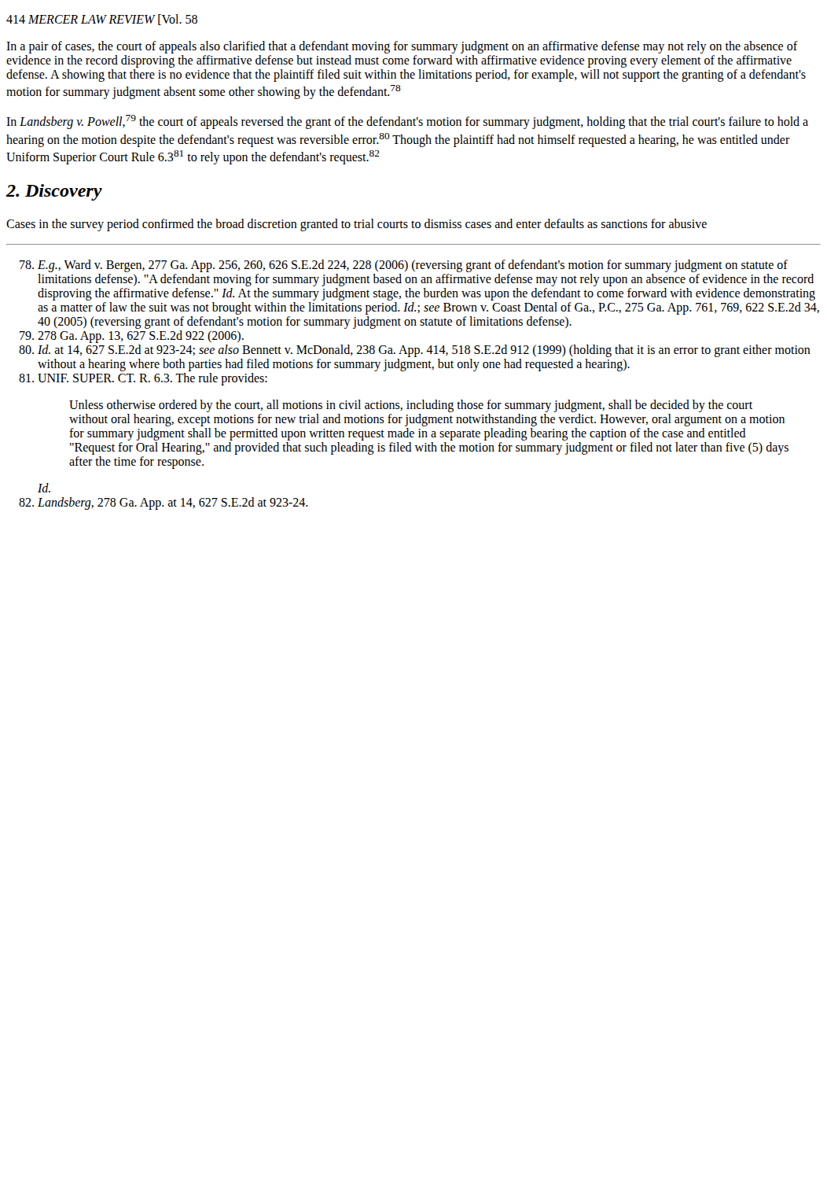414 MERCER LAW REVIEW [Vol. 58
In a pair of cases, the court of appeals also clarified that a defendant moving for summary judgment on an affirmative defense may not rely on the absence of evidence in the record disproving the affirmative defense but instead must come forward with affirmative evidence proving every element of the affirmative defense. A showing that there is no evidence that the plaintiff filed suit within the limitations period, for example, will not support the granting of a defendant's motion for summary judgment absent some other showing by the defendant.78
In Landsberg v. Powell,79 the court of appeals reversed the grant of the defendant's motion for summary judgment, holding that the trial court's failure to hold a hearing on the motion despite the defendant's request was reversible error.80 Though the plaintiff had not himself requested a hearing, he was entitled under Uniform Superior Court Rule 6.381 to rely upon the defendant's request.82
2. Discovery
Cases in the survey period confirmed the broad discretion granted to trial courts to dismiss cases and enter defaults as sanctions for abusive
E.g., Ward v. Bergen, 277 Ga. App. 256, 260, 626 S.E.2d 224, 228 (2006) (reversing grant of defendant's motion for summary judgment on statute of limitations defense). "A defendant moving for summary judgment based on an affirmative defense may not rely upon an absence of evidence in the record disproving the affirmative defense." Id. At the summary judgment stage, the burden was upon the defendant to come forward with evidence demonstrating as a matter of law the suit was not brought within the limitations period. Id.; see Brown v. Coast Dental of Ga., P.C., 275 Ga. App. 761, 769, 622 S.E.2d 34, 40 (2005) (reversing grant of defendant's motion for summary judgment on statute of limitations defense).
278 Ga. App. 13, 627 S.E.2d 922 (2006).
Id. at 14, 627 S.E.2d at 923-24; see also Bennett v. McDonald, 238 Ga. App. 414, 518 S.E.2d 912 (1999) (holding that it is an error to grant either motion without a hearing where both parties had filed motions for summary judgment, but only one had requested a hearing).
UNIF. SUPER. CT. R. 6.3. The rule provides:
Unless otherwise ordered by the court, all motions in civil actions, including those for summary judgment, shall be decided by the court without oral hearing, except motions for new trial and motions for judgment notwithstanding the verdict. However, oral argument on a motion for summary judgment shall be permitted upon written request made in a separate pleading bearing the caption of the case and entitled "Request for Oral Hearing," and provided that such pleading is filed with the motion for summary judgment or filed not later than five (5) days after the time for response.
Id.
Landsberg, 278 Ga. App. at 14, 627 S.E.2d at 923-24.